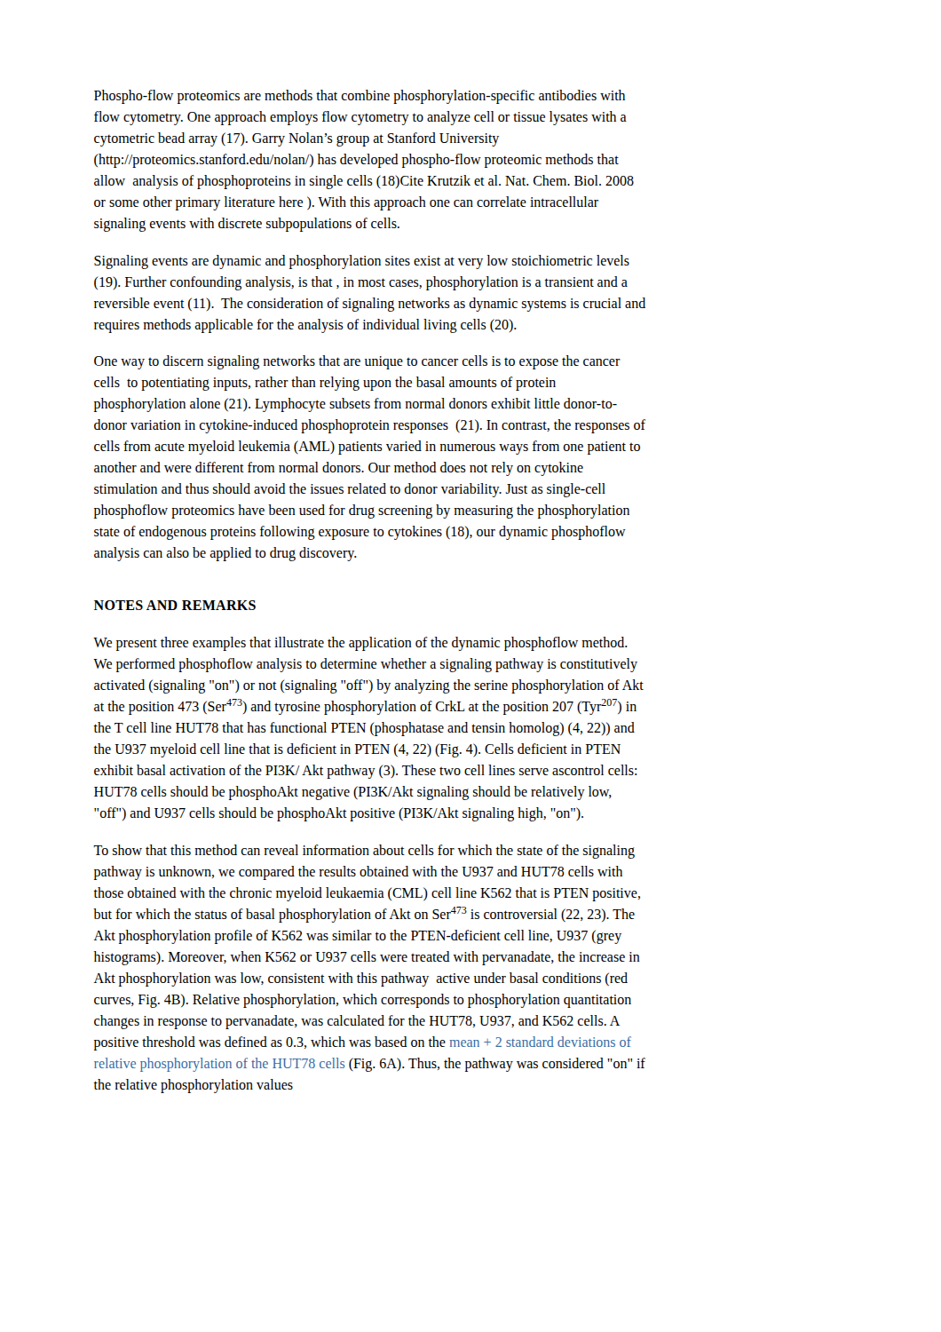Phospho-flow proteomics are methods that combine phosphorylation-specific antibodies with flow cytometry. One approach employs flow cytometry to analyze cell or tissue lysates with a cytometric bead array (17). Garry Nolan’s group at Stanford University (http://proteomics.stanford.edu/nolan/) has developed phospho-flow proteomic methods that allow analysis of phosphoproteins in single cells (18)Cite Krutzik et al. Nat. Chem. Biol. 2008 or some other primary literature here ). With this approach one can correlate intracellular signaling events with discrete subpopulations of cells.
Signaling events are dynamic and phosphorylation sites exist at very low stoichiometric levels (19). Further confounding analysis, is that , in most cases, phosphorylation is a transient and a reversible event (11). The consideration of signaling networks as dynamic systems is crucial and requires methods applicable for the analysis of individual living cells (20).
One way to discern signaling networks that are unique to cancer cells is to expose the cancer cells to potentiating inputs, rather than relying upon the basal amounts of protein phosphorylation alone (21). Lymphocyte subsets from normal donors exhibit little donor-to-donor variation in cytokine-induced phosphoprotein responses (21). In contrast, the responses of cells from acute myeloid leukemia (AML) patients varied in numerous ways from one patient to another and were different from normal donors. Our method does not rely on cytokine stimulation and thus should avoid the issues related to donor variability. Just as single-cell phosphoflow proteomics have been used for drug screening by measuring the phosphorylation state of endogenous proteins following exposure to cytokines (18), our dynamic phosphoflow analysis can also be applied to drug discovery.
NOTES AND REMARKS
We present three examples that illustrate the application of the dynamic phosphoflow method. We performed phosphoflow analysis to determine whether a signaling pathway is constitutively activated (signaling "on") or not (signaling "off") by analyzing the serine phosphorylation of Akt at the position 473 (Ser473) and tyrosine phosphorylation of CrkL at the position 207 (Tyr207) in the T cell line HUT78 that has functional PTEN (phosphatase and tensin homolog) (4, 22)) and the U937 myeloid cell line that is deficient in PTEN (4, 22) (Fig. 4). Cells deficient in PTEN exhibit basal activation of the PI3K/ Akt pathway (3). These two cell lines serve ascontrol cells: HUT78 cells should be phosphoAkt negative (PI3K/Akt signaling should be relatively low, "off") and U937 cells should be phosphoAkt positive (PI3K/Akt signaling high, "on").
To show that this method can reveal information about cells for which the state of the signaling pathway is unknown, we compared the results obtained with the U937 and HUT78 cells with those obtained with the chronic myeloid leukaemia (CML) cell line K562 that is PTEN positive, but for which the status of basal phosphorylation of Akt on Ser473 is controversial (22, 23). The Akt phosphorylation profile of K562 was similar to the PTEN-deficient cell line, U937 (grey histograms). Moreover, when K562 or U937 cells were treated with pervanadate, the increase in Akt phosphorylation was low, consistent with this pathway active under basal conditions (red curves, Fig. 4B). Relative phosphorylation, which corresponds to phosphorylation quantitation changes in response to pervanadate, was calculated for the HUT78, U937, and K562 cells. A positive threshold was defined as 0.3, which was based on the mean + 2 standard deviations of relative phosphorylation of the HUT78 cells (Fig. 6A). Thus, the pathway was considered "on" if the relative phosphorylation values